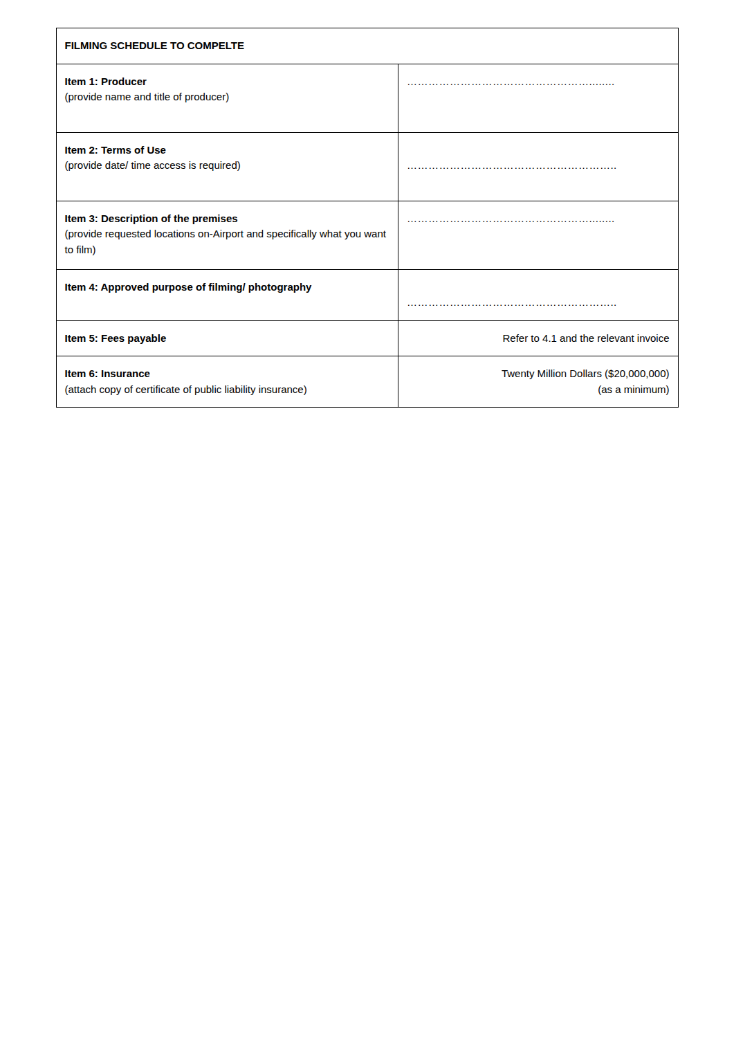| FILMING SCHEDULE TO COMPELTE |
| Item 1: Producer (provide name and title of producer) | ……………………………………………........ |
| Item 2: Terms of Use (provide date/ time access is required) | ………………………………………………….. |
| Item 3: Description of the premises (provide requested locations on-Airport and specifically what you want to film) | ……………………………………………........ |
| Item 4: Approved purpose of filming/ photography | ………………………………………………….. |
| Item 5: Fees payable | Refer to 4.1 and the relevant invoice |
| Item 6: Insurance (attach copy of certificate of public liability insurance) | Twenty Million Dollars ($20,000,000) (as a minimum) |